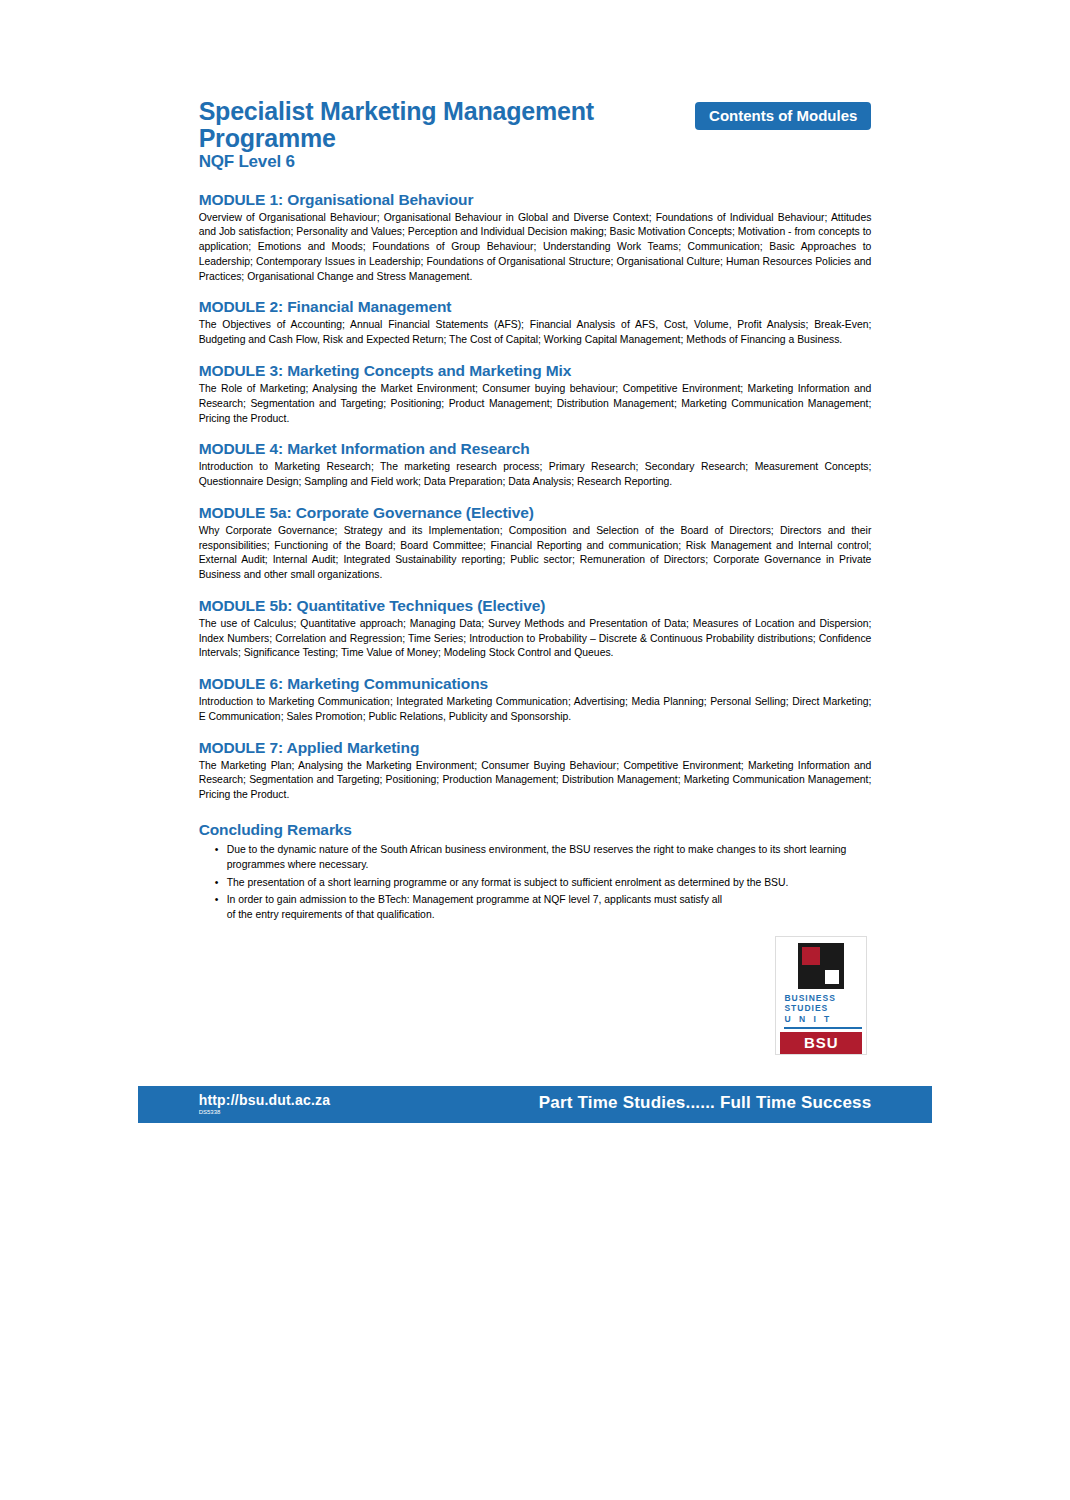Specialist Marketing Management Programme NQF Level 6
Contents of Modules
MODULE 1: Organisational Behaviour
Overview of Organisational Behaviour; Organisational Behaviour in Global and Diverse Context; Foundations of Individual Behaviour; Attitudes and Job satisfaction; Personality and Values; Perception and Individual Decision making; Basic Motivation Concepts; Motivation - from concepts to application; Emotions and Moods; Foundations of Group Behaviour; Understanding Work Teams; Communication; Basic Approaches to Leadership; Contemporary Issues in Leadership; Foundations of Organisational Structure; Organisational Culture; Human Resources Policies and Practices; Organisational Change and Stress Management.
MODULE 2: Financial Management
The Objectives of Accounting; Annual Financial Statements (AFS); Financial Analysis of AFS, Cost, Volume, Profit Analysis; Break-Even; Budgeting and Cash Flow, Risk and Expected Return; The Cost of Capital; Working Capital Management; Methods of Financing a Business.
MODULE 3: Marketing Concepts and Marketing Mix
The Role of Marketing; Analysing the Market Environment; Consumer buying behaviour; Competitive Environment; Marketing Information and Research; Segmentation and Targeting; Positioning; Product Management; Distribution Management; Marketing Communication Management; Pricing the Product.
MODULE 4: Market Information and Research
Introduction to Marketing Research; The marketing research process; Primary Research; Secondary Research; Measurement Concepts; Questionnaire Design; Sampling and Field work; Data Preparation; Data Analysis; Research Reporting.
MODULE 5a: Corporate Governance (Elective)
Why Corporate Governance; Strategy and its Implementation; Composition and Selection of the Board of Directors; Directors and their responsibilities; Functioning of the Board; Board Committee; Financial Reporting and communication; Risk Management and Internal control; External Audit; Internal Audit; Integrated Sustainability reporting; Public sector; Remuneration of Directors; Corporate Governance in Private Business and other small organizations.
MODULE 5b: Quantitative Techniques (Elective)
The use of Calculus; Quantitative approach; Managing Data; Survey Methods and Presentation of Data; Measures of Location and Dispersion; Index Numbers; Correlation and Regression; Time Series; Introduction to Probability – Discrete & Continuous Probability distributions; Confidence Intervals; Significance Testing; Time Value of Money; Modeling Stock Control and Queues.
MODULE 6: Marketing Communications
Introduction to Marketing Communication; Integrated Marketing Communication; Advertising; Media Planning; Personal Selling; Direct Marketing; E Communication; Sales Promotion; Public Relations, Publicity and Sponsorship.
MODULE 7: Applied Marketing
The Marketing Plan; Analysing the Marketing Environment; Consumer Buying Behaviour; Competitive Environment; Marketing Information and Research; Segmentation and Targeting; Positioning; Production Management; Distribution Management; Marketing Communication Management; Pricing the Product.
Concluding Remarks
Due to the dynamic nature of the South African business environment, the BSU reserves the right to make changes to its short learning programmes where necessary.
The presentation of a short learning programme or any format is subject to sufficient enrolment as determined by the BSU.
In order to gain admission to the BTech: Management programme at NQF level 7, applicants must satisfy all
of the entry requirements of that qualification.
BUSINESS STUDIES U N I T
BSU
http://bsu.dut.ac.za DS5338
Part Time Studies...... Full Time Success